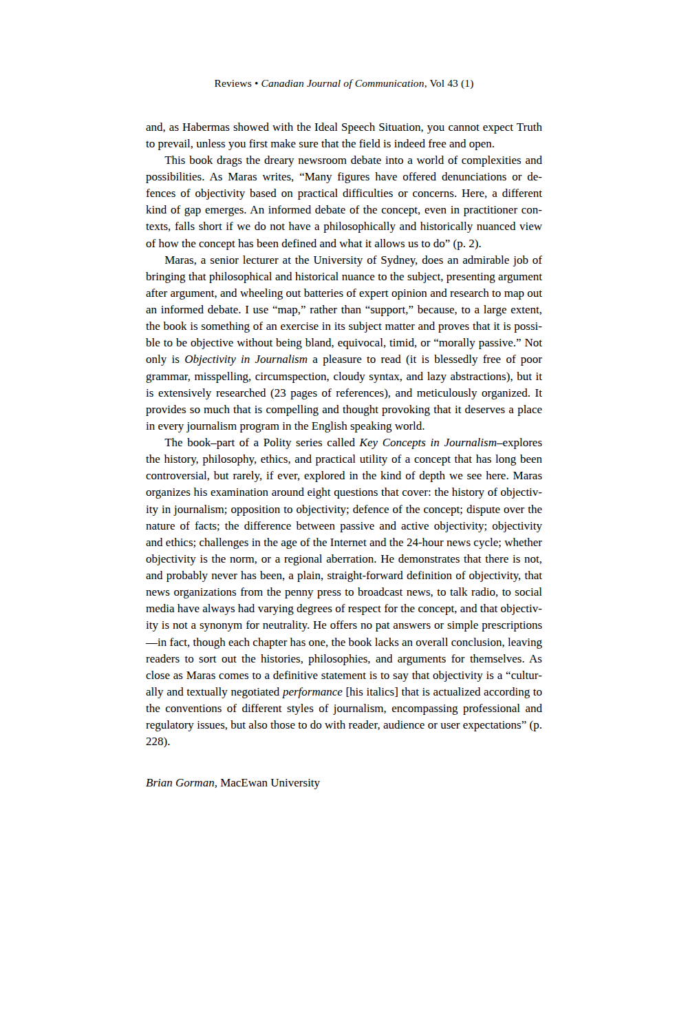Reviews • Canadian Journal of Communication, Vol 43 (1)
and, as Habermas showed with the Ideal Speech Situation, you cannot expect Truth to prevail, unless you first make sure that the field is indeed free and open.
This book drags the dreary newsroom debate into a world of complexities and possibilities. As Maras writes, “Many figures have offered denunciations or defences of objectivity based on practical difficulties or concerns. Here, a different kind of gap emerges. An informed debate of the concept, even in practitioner contexts, falls short if we do not have a philosophically and historically nuanced view of how the concept has been defined and what it allows us to do” (p. 2).
Maras, a senior lecturer at the University of Sydney, does an admirable job of bringing that philosophical and historical nuance to the subject, presenting argument after argument, and wheeling out batteries of expert opinion and research to map out an informed debate. I use “map,” rather than “support,” because, to a large extent, the book is something of an exercise in its subject matter and proves that it is possible to be objective without being bland, equivocal, timid, or “morally passive.” Not only is Objectivity in Journalism a pleasure to read (it is blessedly free of poor grammar, misspelling, circumspection, cloudy syntax, and lazy abstractions), but it is extensively researched (23 pages of references), and meticulously organized. It provides so much that is compelling and thought provoking that it deserves a place in every journalism program in the English speaking world.
The book–part of a Polity series called Key Concepts in Journalism–explores the history, philosophy, ethics, and practical utility of a concept that has long been controversial, but rarely, if ever, explored in the kind of depth we see here. Maras organizes his examination around eight questions that cover: the history of objectivity in journalism; opposition to objectivity; defence of the concept; dispute over the nature of facts; the difference between passive and active objectivity; objectivity and ethics; challenges in the age of the Internet and the 24-hour news cycle; whether objectivity is the norm, or a regional aberration. He demonstrates that there is not, and probably never has been, a plain, straight-forward definition of objectivity, that news organizations from the penny press to broadcast news, to talk radio, to social media have always had varying degrees of respect for the concept, and that objectivity is not a synonym for neutrality. He offers no pat answers or simple prescriptions—in fact, though each chapter has one, the book lacks an overall conclusion, leaving readers to sort out the histories, philosophies, and arguments for themselves. As close as Maras comes to a definitive statement is to say that objectivity is a “culturally and textually negotiated performance [his italics] that is actualized according to the conventions of different styles of journalism, encompassing professional and regulatory issues, but also those to do with reader, audience or user expectations” (p. 228).
Brian Gorman, MacEwan University